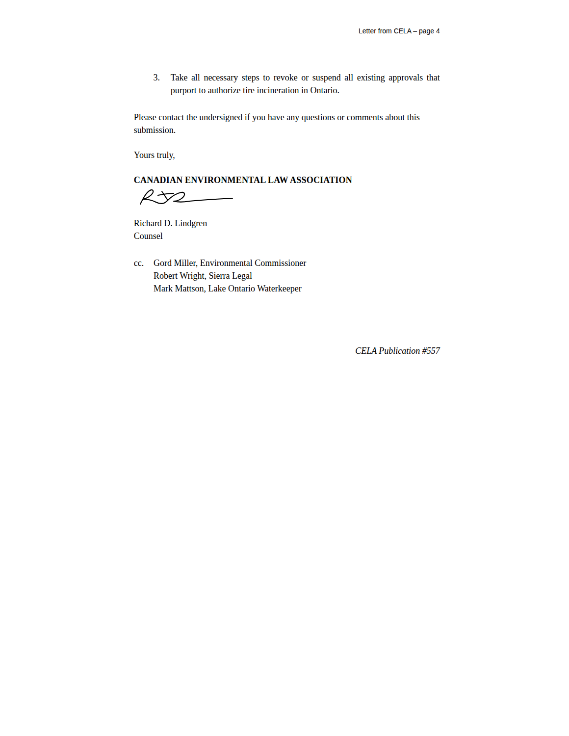Letter from CELA – page 4
Take all necessary steps to revoke or suspend all existing approvals that purport to authorize tire incineration in Ontario.
Please contact the undersigned if you have any questions or comments about this submission.
Yours truly,
CANADIAN ENVIRONMENTAL LAW ASSOCIATION
Richard D. Lindgren
Counsel
cc.
Gord Miller, Environmental Commissioner
Robert Wright, Sierra Legal
Mark Mattson, Lake Ontario Waterkeeper
CELA Publication #557